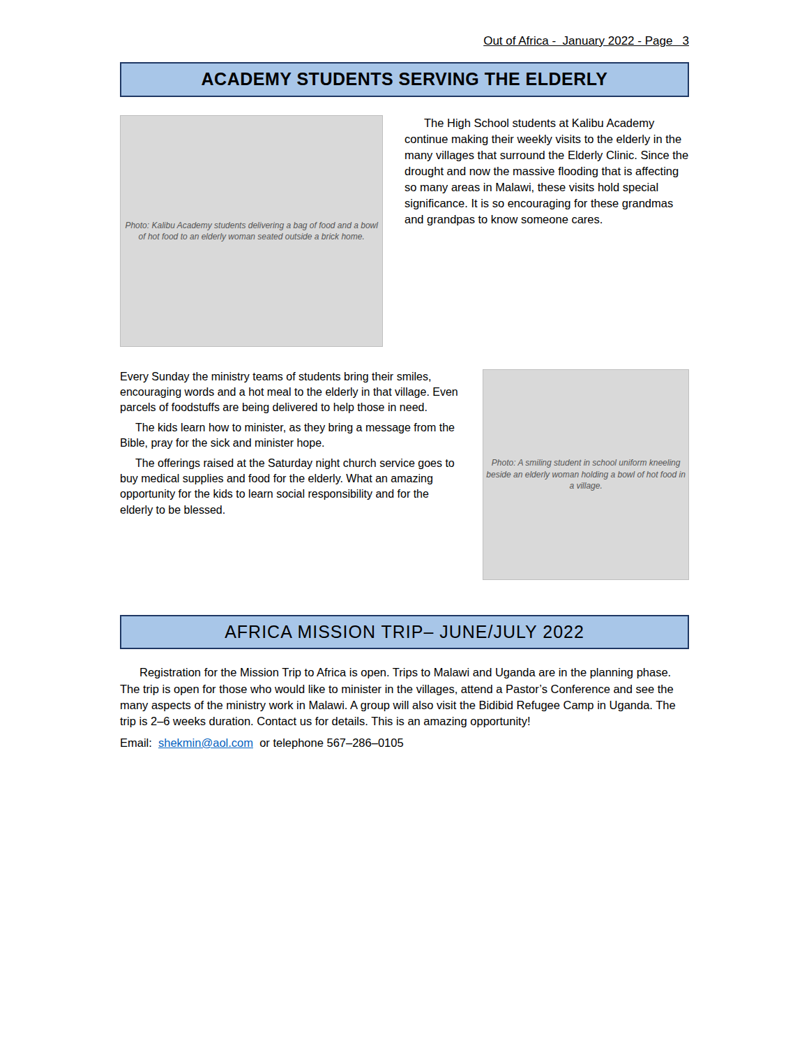Out of Africa - January 2022 - Page 3
ACADEMY STUDENTS SERVING THE ELDERLY
Photo: Kalibu Academy students delivering a bag of food and a bowl of hot food to an elderly woman seated outside a brick home.
The High School students at Kalibu Academy continue making their weekly visits to the elderly in the many villages that surround the Elderly Clinic. Since the drought and now the massive flooding that is affecting so many areas in Malawi, these visits hold special significance. It is so encouraging for these grandmas and grandpas to know someone cares.
Photo: A smiling student in school uniform kneeling beside an elderly woman holding a bowl of hot food in a village.
Every Sunday the ministry teams of students bring their smiles, encouraging words and a hot meal to the elderly in that village. Even parcels of foodstuffs are being delivered to help those in need.
The kids learn how to minister, as they bring a message from the Bible, pray for the sick and minister hope.
The offerings raised at the Saturday night church service goes to buy medical supplies and food for the elderly. What an amazing opportunity for the kids to learn social responsibility and for the elderly to be blessed.
AFRICA MISSION TRIP– JUNE/JULY 2022
Registration for the Mission Trip to Africa is open. Trips to Malawi and Uganda are in the planning phase. The trip is open for those who would like to minister in the villages, attend a Pastor’s Conference and see the many aspects of the ministry work in Malawi. A group will also visit the Bidibid Refugee Camp in Uganda. The trip is 2–6 weeks duration. Contact us for details. This is an amazing opportunity!
Email: shekmin@aol.com or telephone 567–286–0105